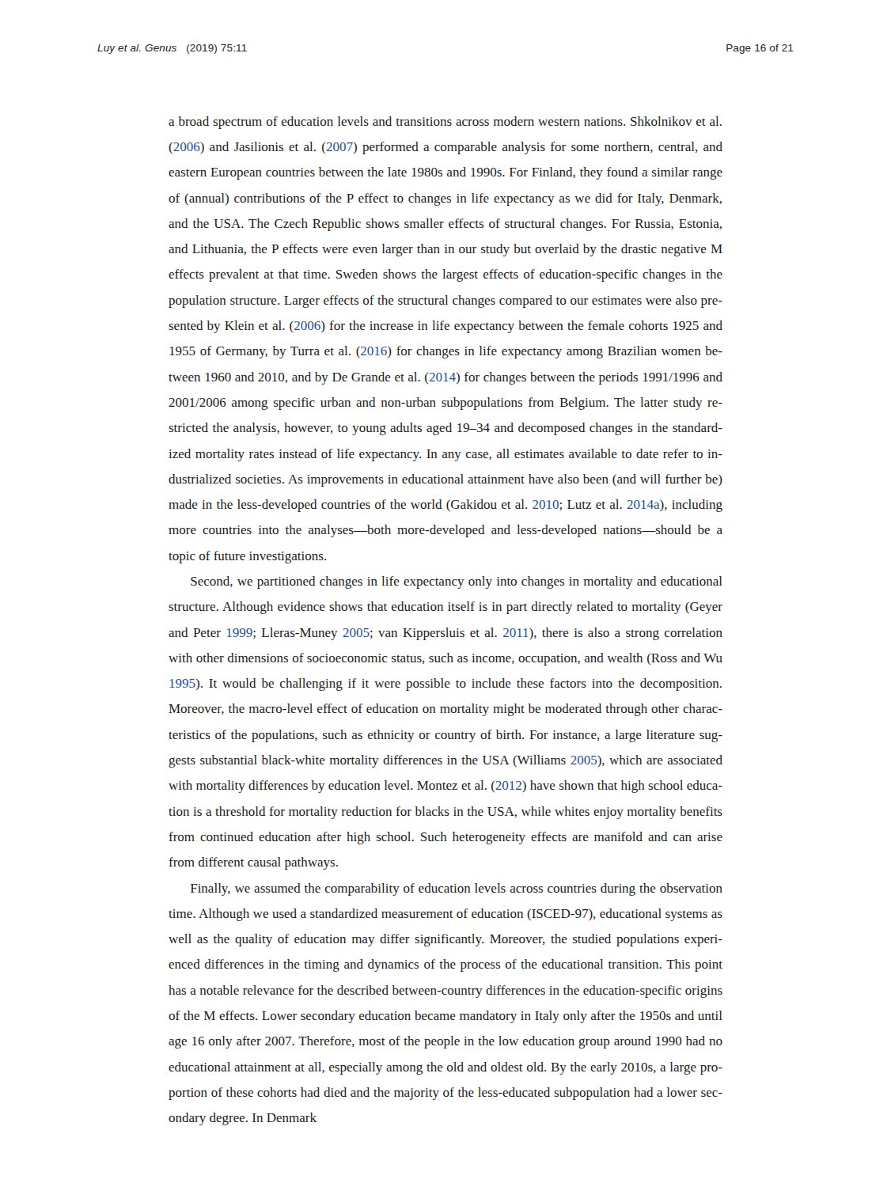Luy et al. Genus (2019) 75:11
Page 16 of 21
a broad spectrum of education levels and transitions across modern western nations. Shkolnikov et al. (2006) and Jasilionis et al. (2007) performed a comparable analysis for some northern, central, and eastern European countries between the late 1980s and 1990s. For Finland, they found a similar range of (annual) contributions of the P effect to changes in life expectancy as we did for Italy, Denmark, and the USA. The Czech Republic shows smaller effects of structural changes. For Russia, Estonia, and Lithuania, the P effects were even larger than in our study but overlaid by the drastic negative M effects prevalent at that time. Sweden shows the largest effects of education-specific changes in the population structure. Larger effects of the structural changes compared to our estimates were also presented by Klein et al. (2006) for the increase in life expectancy between the female cohorts 1925 and 1955 of Germany, by Turra et al. (2016) for changes in life expectancy among Brazilian women between 1960 and 2010, and by De Grande et al. (2014) for changes between the periods 1991/1996 and 2001/2006 among specific urban and non-urban subpopulations from Belgium. The latter study restricted the analysis, however, to young adults aged 19–34 and decomposed changes in the standardized mortality rates instead of life expectancy. In any case, all estimates available to date refer to industrialized societies. As improvements in educational attainment have also been (and will further be) made in the less-developed countries of the world (Gakidou et al. 2010; Lutz et al. 2014a), including more countries into the analyses—both more-developed and less-developed nations—should be a topic of future investigations.
Second, we partitioned changes in life expectancy only into changes in mortality and educational structure. Although evidence shows that education itself is in part directly related to mortality (Geyer and Peter 1999; Lleras-Muney 2005; van Kippersluis et al. 2011), there is also a strong correlation with other dimensions of socioeconomic status, such as income, occupation, and wealth (Ross and Wu 1995). It would be challenging if it were possible to include these factors into the decomposition. Moreover, the macro-level effect of education on mortality might be moderated through other characteristics of the populations, such as ethnicity or country of birth. For instance, a large literature suggests substantial black-white mortality differences in the USA (Williams 2005), which are associated with mortality differences by education level. Montez et al. (2012) have shown that high school education is a threshold for mortality reduction for blacks in the USA, while whites enjoy mortality benefits from continued education after high school. Such heterogeneity effects are manifold and can arise from different causal pathways.
Finally, we assumed the comparability of education levels across countries during the observation time. Although we used a standardized measurement of education (ISCED-97), educational systems as well as the quality of education may differ significantly. Moreover, the studied populations experienced differences in the timing and dynamics of the process of the educational transition. This point has a notable relevance for the described between-country differences in the education-specific origins of the M effects. Lower secondary education became mandatory in Italy only after the 1950s and until age 16 only after 2007. Therefore, most of the people in the low education group around 1990 had no educational attainment at all, especially among the old and oldest old. By the early 2010s, a large proportion of these cohorts had died and the majority of the less-educated subpopulation had a lower secondary degree. In Denmark